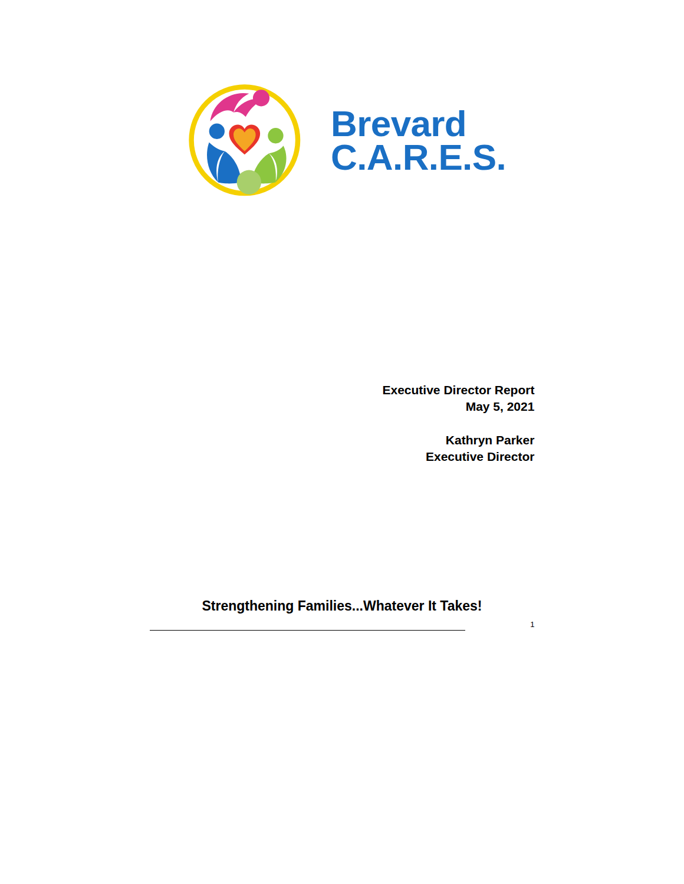Brevard C.A.R.E.S.
Executive Director Report
May 5, 2021
Kathryn Parker
Executive Director
Strengthening Families...Whatever It Takes!
1